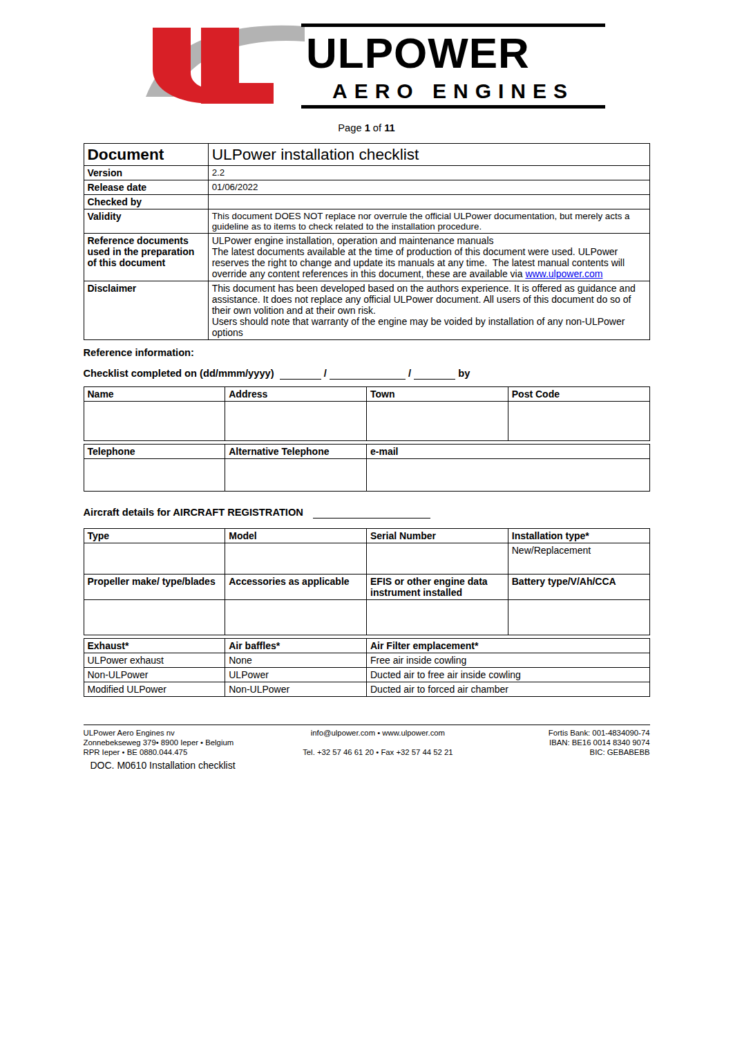ULPOWER AERO ENGINES
Page 1 of 11
| Document | ULPower installation checklist |
| Version | 2.2 |
| Release date | 01/06/2022 |
| Checked by | |
| Validity | This document DOES NOT replace nor overrule the official ULPower documentation, but merely acts a guideline as to items to check related to the installation procedure. |
| Reference documents used in the preparation of this document | ULPower engine installation, operation and maintenance manuals The latest documents available at the time of production of this document were used. ULPower reserves the right to change and update its manuals at any time. The latest manual contents will override any content references in this document, these are available via www.ulpower.com |
| Disclaimer | This document has been developed based on the authors experience. It is offered as guidance and assistance. It does not replace any official ULPower document. All users of this document do so of their own volition and at their own risk. Users should note that warranty of the engine may be voided by installation of any non-ULPower options |
Reference information:
Checklist completed on (dd/mmm/yyyy) / / by
| Name | Address | Town | Post Code |
| Telephone | Alternative Telephone | e-mail |
Aircraft details for AIRCRAFT REGISTRATION
| Type | Model | Serial Number | Installation type* |
| | | | New/Replacement |
| Propeller make/ type/blades | Accessories as applicable | EFIS or other engine data instrument installed | Battery type/V/Ah/CCA |
| Exhaust* | Air baffles* | Air Filter emplacement* |
| ULPower exhaust | None | Free air inside cowling |
| Non-ULPower | ULPower | Ducted air to free air inside cowling |
| Modified ULPower | Non-ULPower | Ducted air to forced air chamber |
ULPower Aero Engines nv
Zonnebekseweg 379• 8900 Ieper • Belgium
RPR Ieper • BE 0880.044.475
info@ulpower.com • www.ulpower.com
Tel. +32 57 46 61 20 • Fax +32 57 44 52 21
Fortis Bank: 001-4834090-74
IBAN: BE16 0014 8340 9074
BIC: GEBABEBB
DOC. M0610 Installation checklist